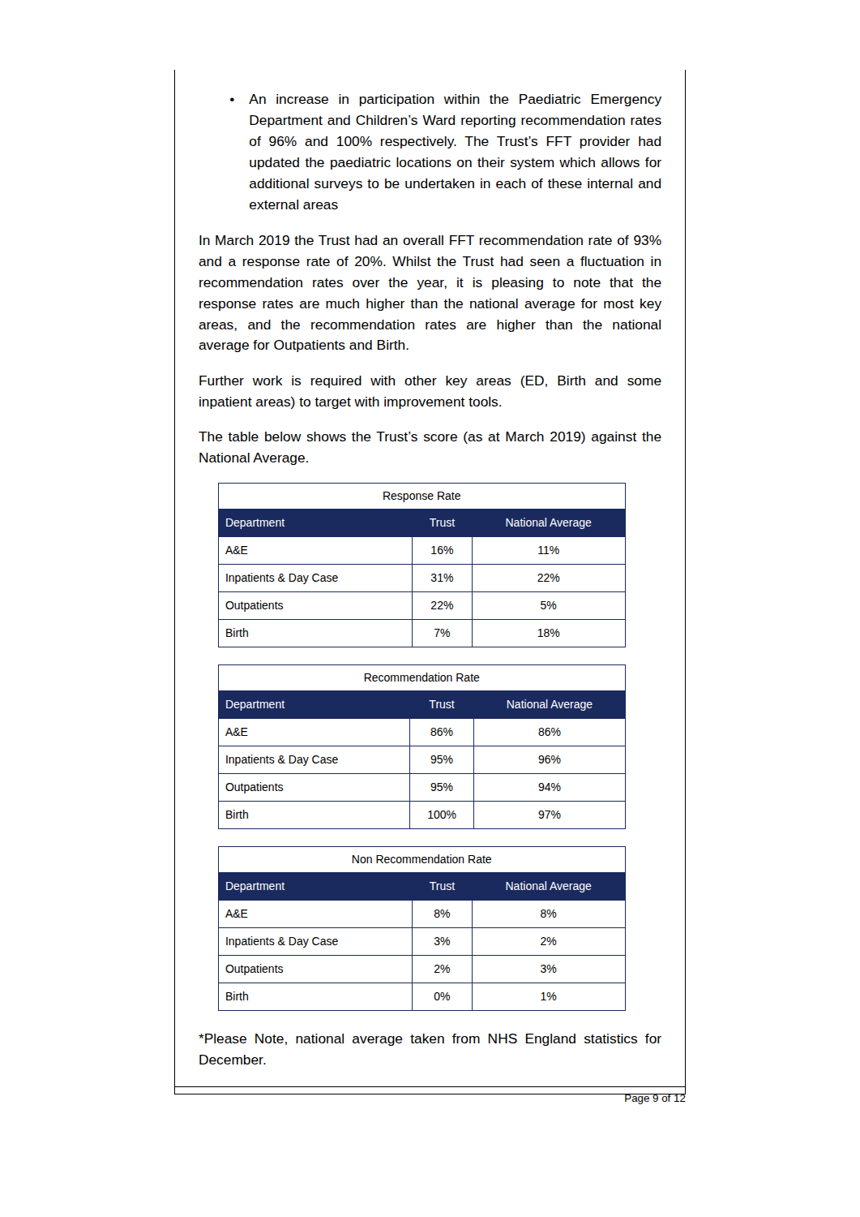An increase in participation within the Paediatric Emergency Department and Children’s Ward reporting recommendation rates of 96% and 100% respectively. The Trust’s FFT provider had updated the paediatric locations on their system which allows for additional surveys to be undertaken in each of these internal and external areas
In March 2019 the Trust had an overall FFT recommendation rate of 93% and a response rate of 20%. Whilst the Trust had seen a fluctuation in recommendation rates over the year, it is pleasing to note that the response rates are much higher than the national average for most key areas, and the recommendation rates are higher than the national average for Outpatients and Birth.
Further work is required with other key areas (ED, Birth and some inpatient areas) to target with improvement tools.
The table below shows the Trust’s score (as at March 2019) against the National Average.
Response Rate
| Department | Trust | National Average |
| --- | --- | --- |
| A&E | 16% | 11% |
| Inpatients & Day Case | 31% | 22% |
| Outpatients | 22% | 5% |
| Birth | 7% | 18% |
Recommendation Rate
| Department | Trust | National Average |
| --- | --- | --- |
| A&E | 86% | 86% |
| Inpatients & Day Case | 95% | 96% |
| Outpatients | 95% | 94% |
| Birth | 100% | 97% |
Non Recommendation Rate
| Department | Trust | National Average |
| --- | --- | --- |
| A&E | 8% | 8% |
| Inpatients & Day Case | 3% | 2% |
| Outpatients | 2% | 3% |
| Birth | 0% | 1% |
*Please Note, national average taken from NHS England statistics for December.
Page 9 of 12